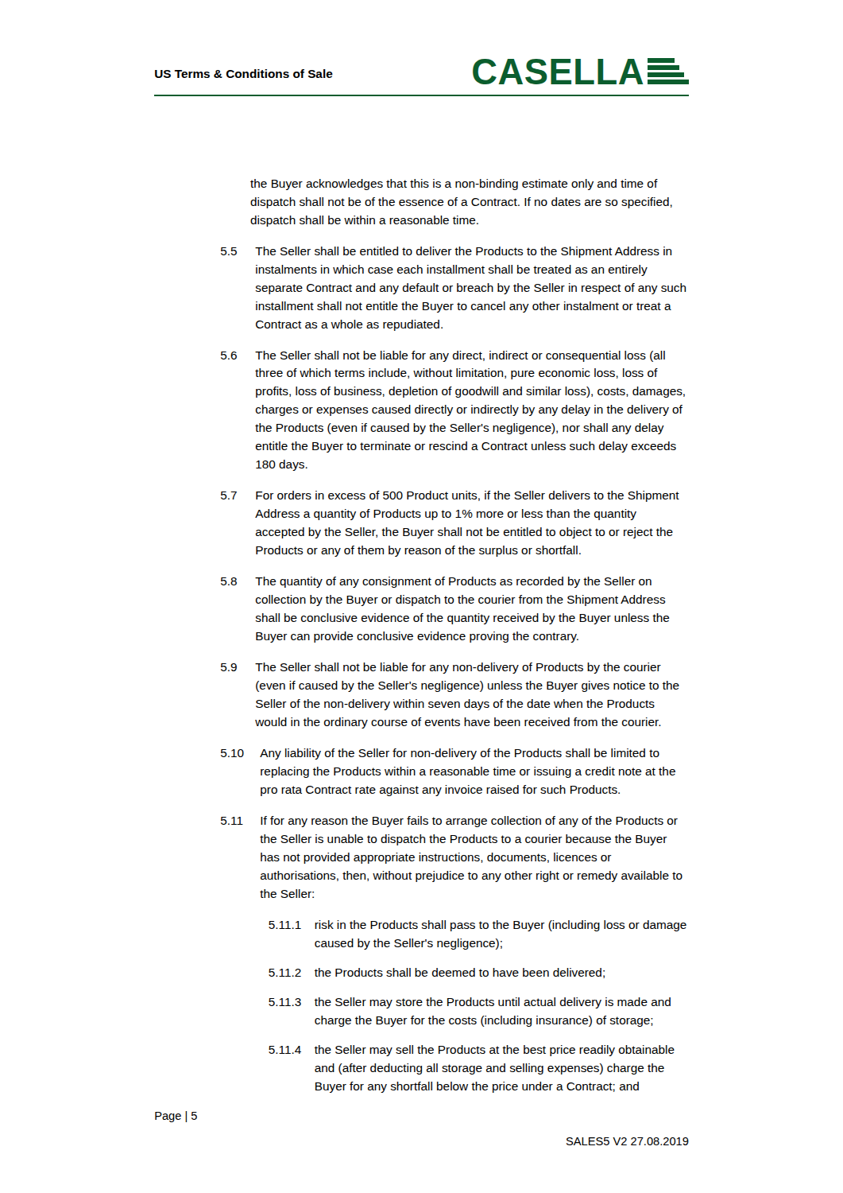US Terms & Conditions of Sale
CASELLA
the Buyer acknowledges that this is a non-binding estimate only and time of dispatch shall not be of the essence of a Contract. If no dates are so specified, dispatch shall be within a reasonable time.
5.5
The Seller shall be entitled to deliver the Products to the Shipment Address in instalments in which case each installment shall be treated as an entirely separate Contract and any default or breach by the Seller in respect of any such installment shall not entitle the Buyer to cancel any other instalment or treat a Contract as a whole as repudiated.
5.6
The Seller shall not be liable for any direct, indirect or consequential loss (all three of which terms include, without limitation, pure economic loss, loss of profits, loss of business, depletion of goodwill and similar loss), costs, damages, charges or expenses caused directly or indirectly by any delay in the delivery of the Products (even if caused by the Seller's negligence), nor shall any delay entitle the Buyer to terminate or rescind a Contract unless such delay exceeds 180 days.
5.7
For orders in excess of 500 Product units, if the Seller delivers to the Shipment Address a quantity of Products up to 1% more or less than the quantity accepted by the Seller, the Buyer shall not be entitled to object to or reject the Products or any of them by reason of the surplus or shortfall.
5.8
The quantity of any consignment of Products as recorded by the Seller on collection by the Buyer or dispatch to the courier from the Shipment Address shall be conclusive evidence of the quantity received by the Buyer unless the Buyer can provide conclusive evidence proving the contrary.
5.9
The Seller shall not be liable for any non-delivery of Products by the courier (even if caused by the Seller's negligence) unless the Buyer gives notice to the Seller of the non-delivery within seven days of the date when the Products would in the ordinary course of events have been received from the courier.
5.10
Any liability of the Seller for non-delivery of the Products shall be limited to replacing the Products within a reasonable time or issuing a credit note at the pro rata Contract rate against any invoice raised for such Products.
5.11
If for any reason the Buyer fails to arrange collection of any of the Products or the Seller is unable to dispatch the Products to a courier because the Buyer has not provided appropriate instructions, documents, licences or authorisations, then, without prejudice to any other right or remedy available to the Seller:
5.11.1
risk in the Products shall pass to the Buyer (including loss or damage caused by the Seller's negligence);
5.11.2
the Products shall be deemed to have been delivered;
5.11.3
the Seller may store the Products until actual delivery is made and charge the Buyer for the costs (including insurance) of storage;
5.11.4
the Seller may sell the Products at the best price readily obtainable and (after deducting all storage and selling expenses) charge the Buyer for any shortfall below the price under a Contract; and
Page | 5
SALES5 V2 27.08.2019